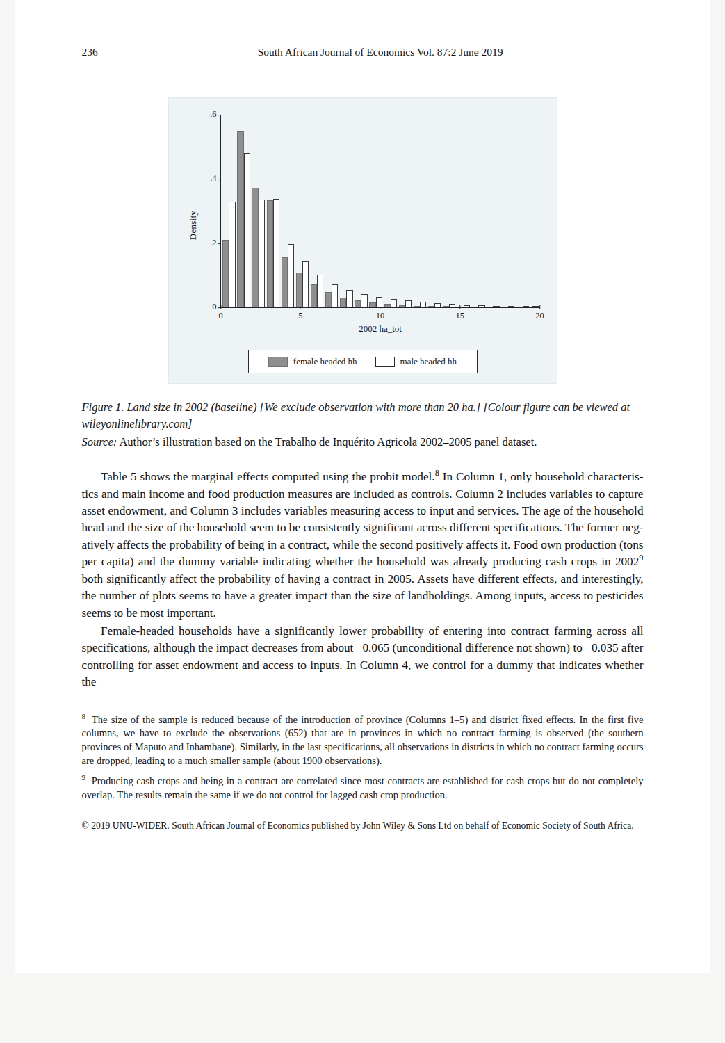236 South African Journal of Economics Vol. 87:2 June 2019
Density
.6
.4
.2
0
0
5
10
15
20
2002 ha_tot
female headed hh male headed hh
Figure 1. Land size in 2002 (baseline) [We exclude observation with more than 20 ha.] [Colour figure can be viewed at wileyonlinelibrary.com] Source: Author’s illustration based on the Trabalho de Inquérito Agricola 2002–2005 panel dataset.
Table 5 shows the marginal effects computed using the probit model.8 In Column 1, only household characteristics and main income and food production measures are included as controls. Column 2 includes variables to capture asset endowment, and Column 3 includes variables measuring access to input and services. The age of the household head and the size of the household seem to be consistently significant across different specifications. The former negatively affects the probability of being in a contract, while the second positively affects it. Food own production (tons per capita) and the dummy variable indicating whether the household was already producing cash crops in 20029 both significantly affect the probability of having a contract in 2005. Assets have different effects, and interestingly, the number of plots seems to have a greater impact than the size of landholdings. Among inputs, access to pesticides seems to be most important.
Female-headed households have a significantly lower probability of entering into contract farming across all specifications, although the impact decreases from about –0.065 (unconditional difference not shown) to –0.035 after controlling for asset endowment and access to inputs. In Column 4, we control for a dummy that indicates whether the
8 The size of the sample is reduced because of the introduction of province (Columns 1–5) and district fixed effects. In the first five columns, we have to exclude the observations (652) that are in provinces in which no contract farming is observed (the southern provinces of Maputo and Inhambane). Similarly, in the last specifications, all observations in districts in which no contract farming occurs are dropped, leading to a much smaller sample (about 1900 observations).
9 Producing cash crops and being in a contract are correlated since most contracts are established for cash crops but do not completely overlap. The results remain the same if we do not control for lagged cash crop production.
© 2019 UNU-WIDER. South African Journal of Economics published by John Wiley & Sons Ltd on behalf of Economic Society of South Africa.